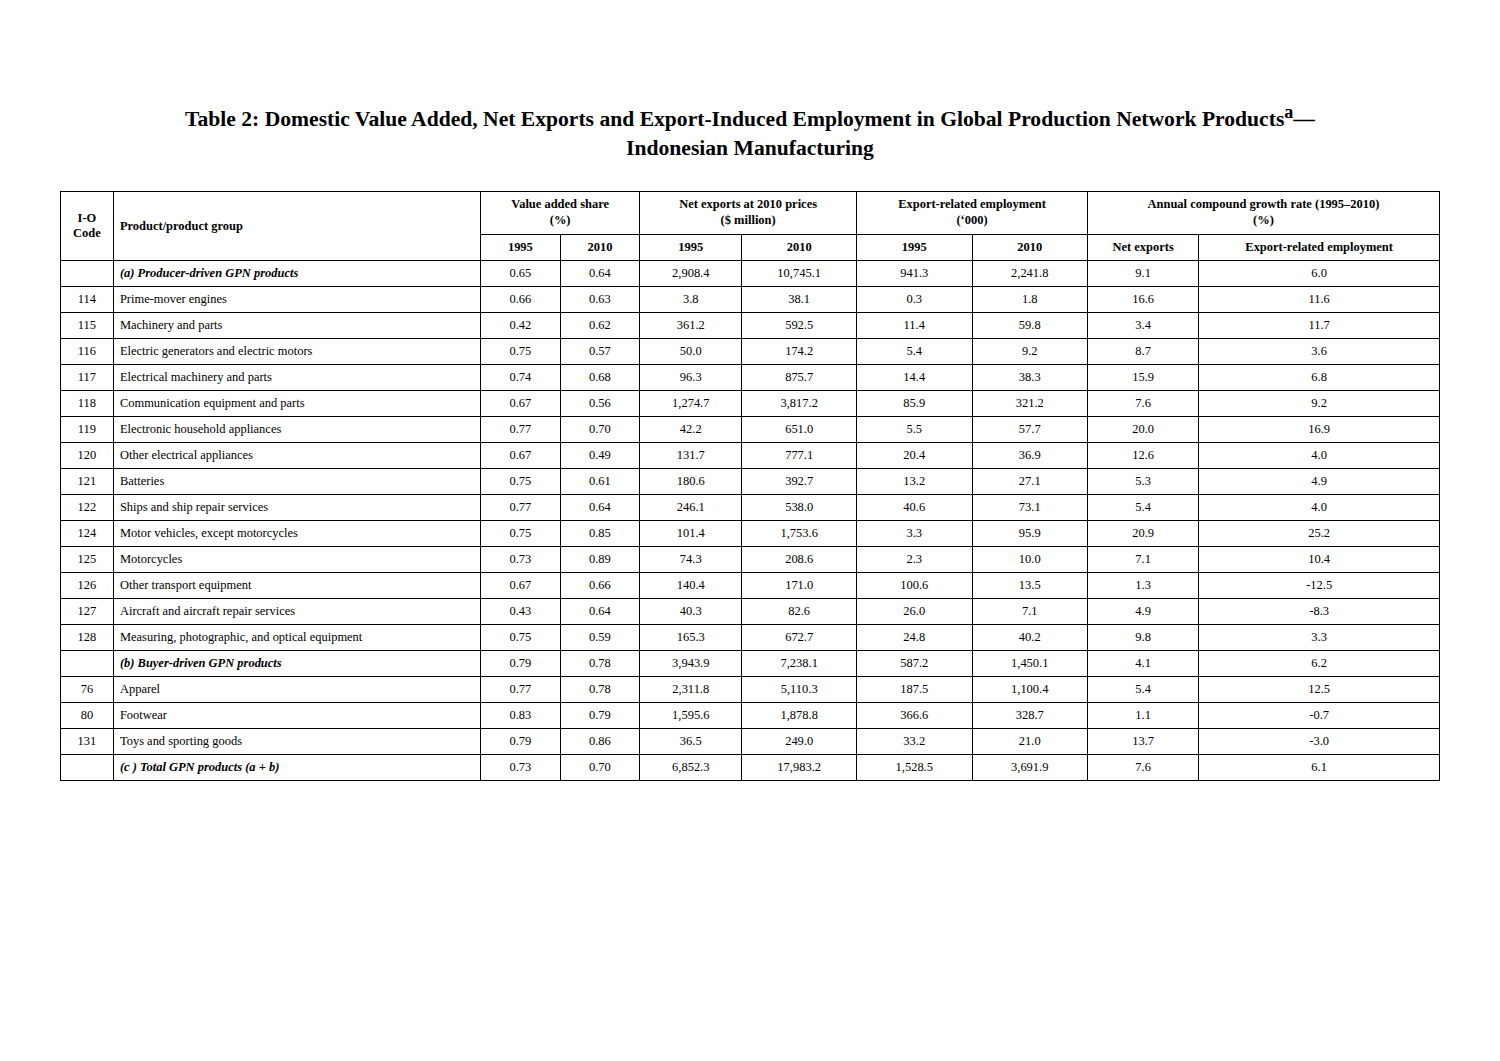Table 2: Domestic Value Added, Net Exports and Export-Induced Employment in Global Production Network Productsa—
Indonesian Manufacturing
| I-O Code | Product/product group | Value added share (%) | Net exports at 2010 prices ($ million) | Export-related employment (‘000) | Annual compound growth rate (1995–2010) (%) |
| --- | --- | --- | --- | --- | --- |
| 1995 | 2010 | 1995 | 2010 | 1995 | 2010 | Net exports | Export-related employment |
| | (a) Producer-driven GPN products | 0.65 | 0.64 | 2,908.4 | 10,745.1 | 941.3 | 2,241.8 | 9.1 | 6.0 |
| 114 | Prime-mover engines | 0.66 | 0.63 | 3.8 | 38.1 | 0.3 | 1.8 | 16.6 | 11.6 |
| 115 | Machinery and parts | 0.42 | 0.62 | 361.2 | 592.5 | 11.4 | 59.8 | 3.4 | 11.7 |
| 116 | Electric generators and electric motors | 0.75 | 0.57 | 50.0 | 174.2 | 5.4 | 9.2 | 8.7 | 3.6 |
| 117 | Electrical machinery and parts | 0.74 | 0.68 | 96.3 | 875.7 | 14.4 | 38.3 | 15.9 | 6.8 |
| 118 | Communication equipment and parts | 0.67 | 0.56 | 1,274.7 | 3,817.2 | 85.9 | 321.2 | 7.6 | 9.2 |
| 119 | Electronic household appliances | 0.77 | 0.70 | 42.2 | 651.0 | 5.5 | 57.7 | 20.0 | 16.9 |
| 120 | Other electrical appliances | 0.67 | 0.49 | 131.7 | 777.1 | 20.4 | 36.9 | 12.6 | 4.0 |
| 121 | Batteries | 0.75 | 0.61 | 180.6 | 392.7 | 13.2 | 27.1 | 5.3 | 4.9 |
| 122 | Ships and ship repair services | 0.77 | 0.64 | 246.1 | 538.0 | 40.6 | 73.1 | 5.4 | 4.0 |
| 124 | Motor vehicles, except motorcycles | 0.75 | 0.85 | 101.4 | 1,753.6 | 3.3 | 95.9 | 20.9 | 25.2 |
| 125 | Motorcycles | 0.73 | 0.89 | 74.3 | 208.6 | 2.3 | 10.0 | 7.1 | 10.4 |
| 126 | Other transport equipment | 0.67 | 0.66 | 140.4 | 171.0 | 100.6 | 13.5 | 1.3 | -12.5 |
| 127 | Aircraft and aircraft repair services | 0.43 | 0.64 | 40.3 | 82.6 | 26.0 | 7.1 | 4.9 | -8.3 |
| 128 | Measuring, photographic, and optical equipment | 0.75 | 0.59 | 165.3 | 672.7 | 24.8 | 40.2 | 9.8 | 3.3 |
| | (b) Buyer-driven GPN products | 0.79 | 0.78 | 3,943.9 | 7,238.1 | 587.2 | 1,450.1 | 4.1 | 6.2 |
| 76 | Apparel | 0.77 | 0.78 | 2,311.8 | 5,110.3 | 187.5 | 1,100.4 | 5.4 | 12.5 |
| 80 | Footwear | 0.83 | 0.79 | 1,595.6 | 1,878.8 | 366.6 | 328.7 | 1.1 | -0.7 |
| 131 | Toys and sporting goods | 0.79 | 0.86 | 36.5 | 249.0 | 33.2 | 21.0 | 13.7 | -3.0 |
| | (c ) Total GPN products (a + b) | 0.73 | 0.70 | 6,852.3 | 17,983.2 | 1,528.5 | 3,691.9 | 7.6 | 6.1 |